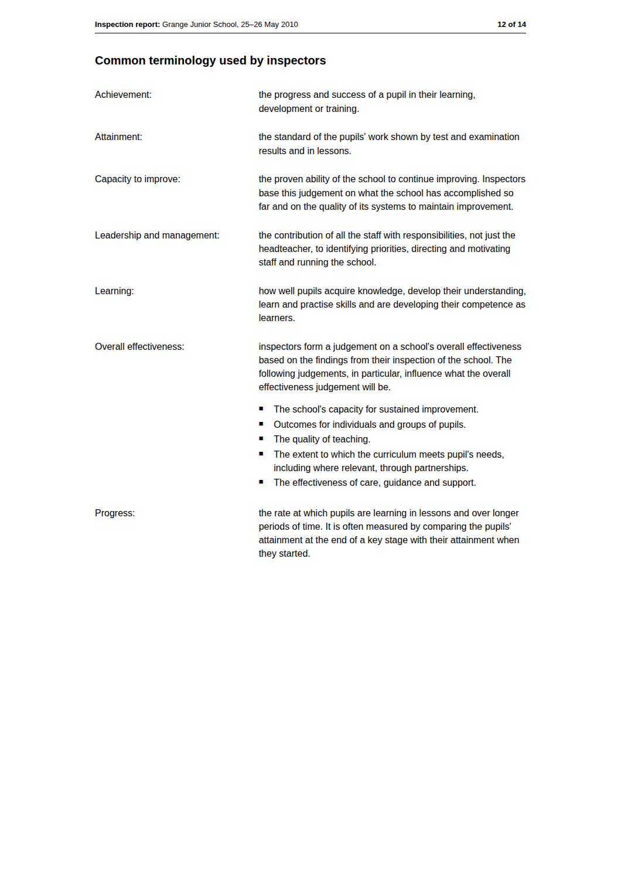Inspection report: Grange Junior School, 25–26 May 2010 12 of 14
Common terminology used by inspectors
Achievement:
the progress and success of a pupil in their learning, development or training.
Attainment:
the standard of the pupils' work shown by test and examination results and in lessons.
Capacity to improve:
the proven ability of the school to continue improving. Inspectors base this judgement on what the school has accomplished so far and on the quality of its systems to maintain improvement.
Leadership and management:
the contribution of all the staff with responsibilities, not just the headteacher, to identifying priorities, directing and motivating staff and running the school.
Learning:
how well pupils acquire knowledge, develop their understanding, learn and practise skills and are developing their competence as learners.
Overall effectiveness:
inspectors form a judgement on a school's overall effectiveness based on the findings from their inspection of the school. The following judgements, in particular, influence what the overall effectiveness judgement will be.
The school's capacity for sustained improvement.
Outcomes for individuals and groups of pupils.
The quality of teaching.
The extent to which the curriculum meets pupil's needs, including where relevant, through partnerships.
The effectiveness of care, guidance and support.
Progress:
the rate at which pupils are learning in lessons and over longer periods of time. It is often measured by comparing the pupils' attainment at the end of a key stage with their attainment when they started.